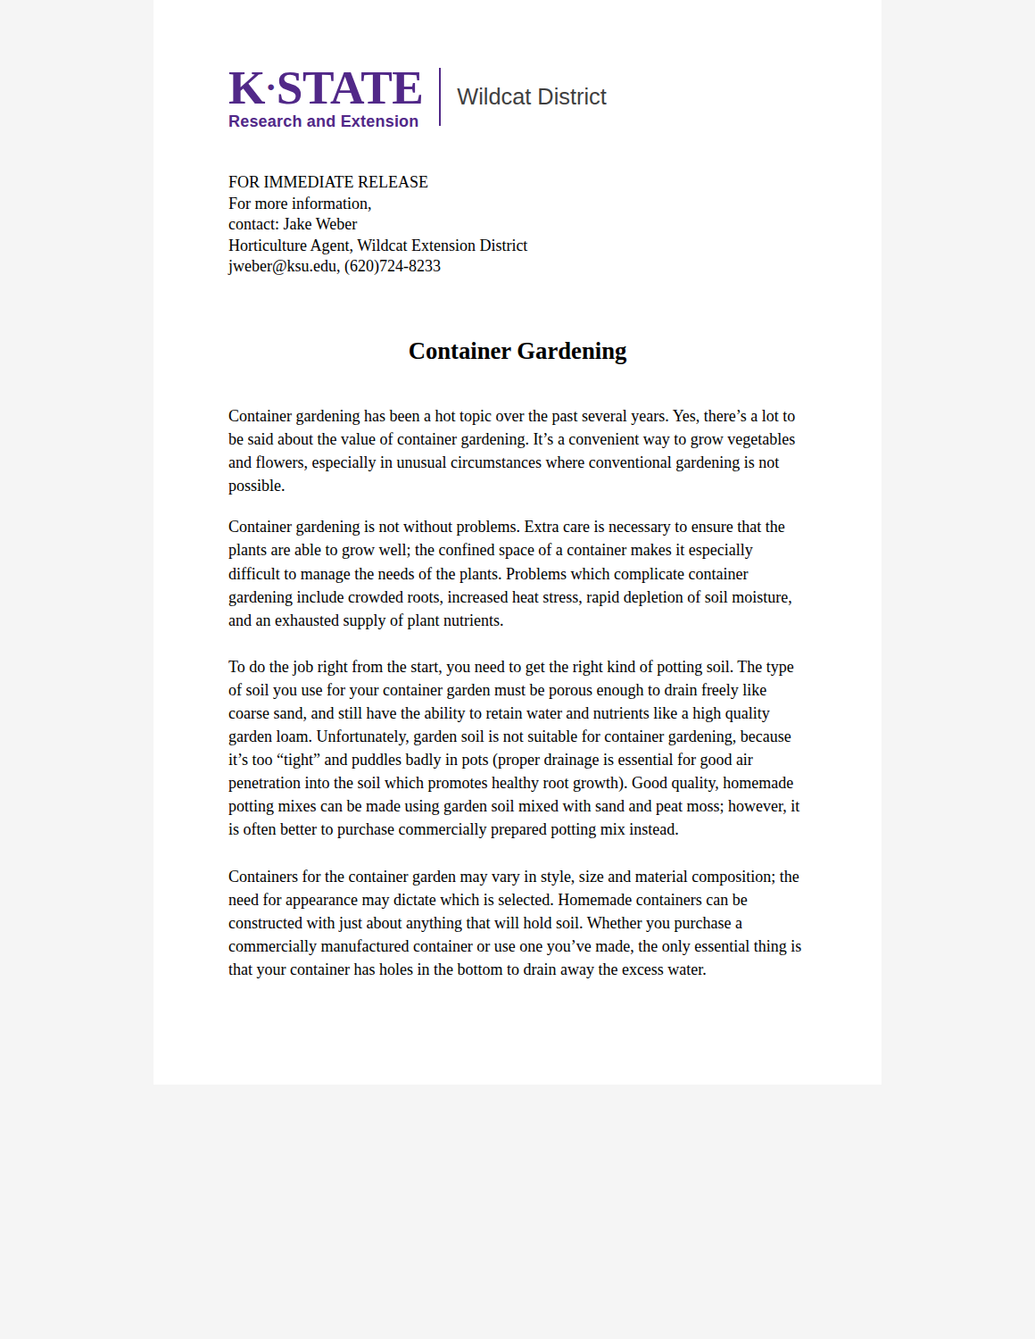K·STATE
Research and Extension
Wildcat District
FOR IMMEDIATE RELEASE
For more information,
contact: Jake Weber
Horticulture Agent, Wildcat Extension District
jweber@ksu.edu, (620)724-8233
Container Gardening
Container gardening has been a hot topic over the past several years. Yes, there’s a lot to be said about the value of container gardening. It’s a convenient way to grow vegetables and flowers, especially in unusual circumstances where conventional gardening is not possible.
Container gardening is not without problems. Extra care is necessary to ensure that the plants are able to grow well; the confined space of a container makes it especially difficult to manage the needs of the plants. Problems which complicate container gardening include crowded roots, increased heat stress, rapid depletion of soil moisture, and an exhausted supply of plant nutrients.
To do the job right from the start, you need to get the right kind of potting soil. The type of soil you use for your container garden must be porous enough to drain freely like coarse sand, and still have the ability to retain water and nutrients like a high quality garden loam. Unfortunately, garden soil is not suitable for container gardening, because it’s too “tight” and puddles badly in pots (proper drainage is essential for good air penetration into the soil which promotes healthy root growth). Good quality, homemade potting mixes can be made using garden soil mixed with sand and peat moss; however, it is often better to purchase commercially prepared potting mix instead.
Containers for the container garden may vary in style, size and material composition; the need for appearance may dictate which is selected. Homemade containers can be constructed with just about anything that will hold soil. Whether you purchase a commercially manufactured container or use one you’ve made, the only essential thing is that your container has holes in the bottom to drain away the excess water.